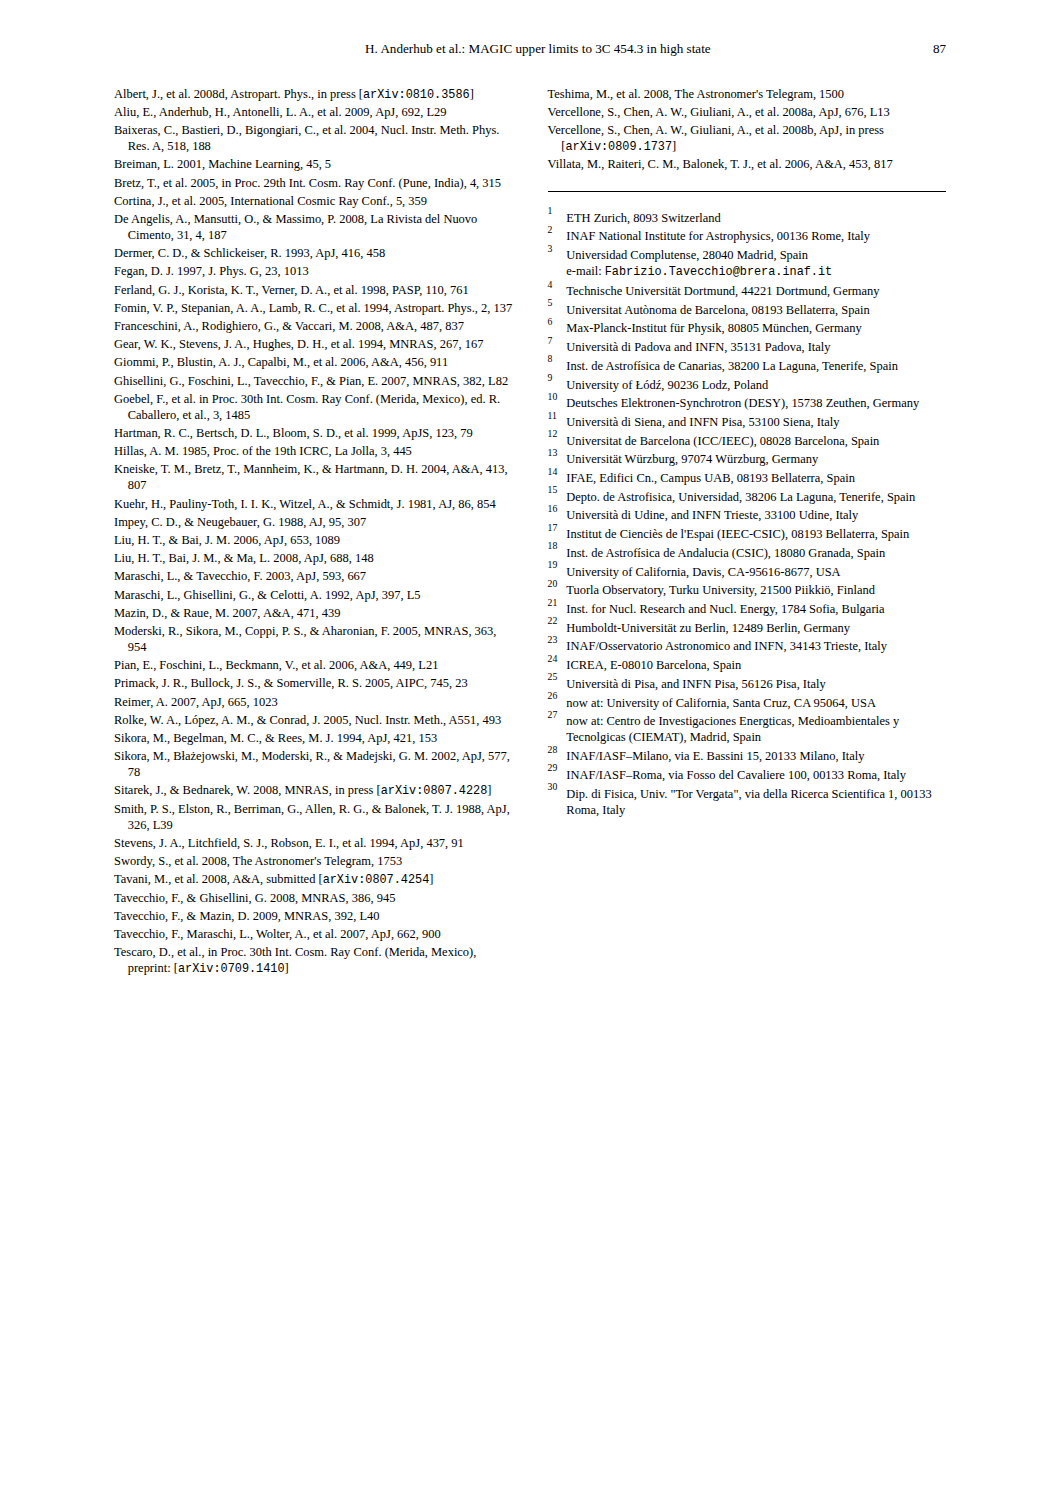H. Anderhub et al.: MAGIC upper limits to 3C 454.3 in high state 87
Albert, J., et al. 2008d, Astropart. Phys., in press [arXiv:0810.3586]
Aliu, E., Anderhub, H., Antonelli, L. A., et al. 2009, ApJ, 692, L29
Baixeras, C., Bastieri, D., Bigongiari, C., et al. 2004, Nucl. Instr. Meth. Phys. Res. A, 518, 188
Breiman, L. 2001, Machine Learning, 45, 5
Bretz, T., et al. 2005, in Proc. 29th Int. Cosm. Ray Conf. (Pune, India), 4, 315
Cortina, J., et al. 2005, International Cosmic Ray Conf., 5, 359
De Angelis, A., Mansutti, O., & Massimo, P. 2008, La Rivista del Nuovo Cimento, 31, 4, 187
Dermer, C. D., & Schlickeiser, R. 1993, ApJ, 416, 458
Fegan, D. J. 1997, J. Phys. G, 23, 1013
Ferland, G. J., Korista, K. T., Verner, D. A., et al. 1998, PASP, 110, 761
Fomin, V. P., Stepanian, A. A., Lamb, R. C., et al. 1994, Astropart. Phys., 2, 137
Franceschini, A., Rodighiero, G., & Vaccari, M. 2008, A&A, 487, 837
Gear, W. K., Stevens, J. A., Hughes, D. H., et al. 1994, MNRAS, 267, 167
Giommi, P., Blustin, A. J., Capalbi, M., et al. 2006, A&A, 456, 911
Ghisellini, G., Foschini, L., Tavecchio, F., & Pian, E. 2007, MNRAS, 382, L82
Goebel, F., et al. in Proc. 30th Int. Cosm. Ray Conf. (Merida, Mexico), ed. R. Caballero, et al., 3, 1485
Hartman, R. C., Bertsch, D. L., Bloom, S. D., et al. 1999, ApJS, 123, 79
Hillas, A. M. 1985, Proc. of the 19th ICRC, La Jolla, 3, 445
Kneiske, T. M., Bretz, T., Mannheim, K., & Hartmann, D. H. 2004, A&A, 413, 807
Kuehr, H., Pauliny-Toth, I. I. K., Witzel, A., & Schmidt, J. 1981, AJ, 86, 854
Impey, C. D., & Neugebauer, G. 1988, AJ, 95, 307
Liu, H. T., & Bai, J. M. 2006, ApJ, 653, 1089
Liu, H. T., Bai, J. M., & Ma, L. 2008, ApJ, 688, 148
Maraschi, L., & Tavecchio, F. 2003, ApJ, 593, 667
Maraschi, L., Ghisellini, G., & Celotti, A. 1992, ApJ, 397, L5
Mazin, D., & Raue, M. 2007, A&A, 471, 439
Moderski, R., Sikora, M., Coppi, P. S., & Aharonian, F. 2005, MNRAS, 363, 954
Pian, E., Foschini, L., Beckmann, V., et al. 2006, A&A, 449, L21
Primack, J. R., Bullock, J. S., & Somerville, R. S. 2005, AIPC, 745, 23
Reimer, A. 2007, ApJ, 665, 1023
Rolke, W. A., López, A. M., & Conrad, J. 2005, Nucl. Instr. Meth., A551, 493
Sikora, M., Begelman, M. C., & Rees, M. J. 1994, ApJ, 421, 153
Sikora, M., Błażejowski, M., Moderski, R., & Madejski, G. M. 2002, ApJ, 577, 78
Sitarek, J., & Bednarek, W. 2008, MNRAS, in press [arXiv:0807.4228]
Smith, P. S., Elston, R., Berriman, G., Allen, R. G., & Balonek, T. J. 1988, ApJ, 326, L39
Stevens, J. A., Litchfield, S. J., Robson, E. I., et al. 1994, ApJ, 437, 91
Swordy, S., et al. 2008, The Astronomer's Telegram, 1753
Tavani, M., et al. 2008, A&A, submitted [arXiv:0807.4254]
Tavecchio, F., & Ghisellini, G. 2008, MNRAS, 386, 945
Tavecchio, F., & Mazin, D. 2009, MNRAS, 392, L40
Tavecchio, F., Maraschi, L., Wolter, A., et al. 2007, ApJ, 662, 900
Tescaro, D., et al., in Proc. 30th Int. Cosm. Ray Conf. (Merida, Mexico), preprint: [arXiv:0709.1410]
Teshima, M., et al. 2008, The Astronomer's Telegram, 1500
Vercellone, S., Chen, A. W., Giuliani, A., et al. 2008a, ApJ, 676, L13
Vercellone, S., Chen, A. W., Giuliani, A., et al. 2008b, ApJ, in press [arXiv:0809.1737]
Villata, M., Raiteri, C. M., Balonek, T. J., et al. 2006, A&A, 453, 817
ETH Zurich, 8093 Switzerland
INAF National Institute for Astrophysics, 00136 Rome, Italy
Universidad Complutense, 28040 Madrid, Spain
e-mail: Fabrizio.Tavecchio@brera.inaf.it
Technische Universität Dortmund, 44221 Dortmund, Germany
Universitat Autònoma de Barcelona, 08193 Bellaterra, Spain
Max-Planck-Institut für Physik, 80805 München, Germany
Università di Padova and INFN, 35131 Padova, Italy
Inst. de Astrofísica de Canarias, 38200 La Laguna, Tenerife, Spain
University of Łódź, 90236 Lodz, Poland
Deutsches Elektronen-Synchrotron (DESY), 15738 Zeuthen, Germany
Università di Siena, and INFN Pisa, 53100 Siena, Italy
Universitat de Barcelona (ICC/IEEC), 08028 Barcelona, Spain
Universität Würzburg, 97074 Würzburg, Germany
IFAE, Edifici Cn., Campus UAB, 08193 Bellaterra, Spain
Depto. de Astrofisica, Universidad, 38206 La Laguna, Tenerife, Spain
Università di Udine, and INFN Trieste, 33100 Udine, Italy
Institut de Cienciès de l'Espai (IEEC-CSIC), 08193 Bellaterra, Spain
Inst. de Astrofísica de Andalucia (CSIC), 18080 Granada, Spain
University of California, Davis, CA-95616-8677, USA
Tuorla Observatory, Turku University, 21500 Piikkiö, Finland
Inst. for Nucl. Research and Nucl. Energy, 1784 Sofia, Bulgaria
Humboldt-Universität zu Berlin, 12489 Berlin, Germany
INAF/Osservatorio Astronomico and INFN, 34143 Trieste, Italy
ICREA, E-08010 Barcelona, Spain
Università di Pisa, and INFN Pisa, 56126 Pisa, Italy
now at: University of California, Santa Cruz, CA 95064, USA
now at: Centro de Investigaciones Energticas, Medioambientales y Tecnolgicas (CIEMAT), Madrid, Spain
INAF/IASF–Milano, via E. Bassini 15, 20133 Milano, Italy
INAF/IASF–Roma, via Fosso del Cavaliere 100, 00133 Roma, Italy
Dip. di Fisica, Univ. "Tor Vergata", via della Ricerca Scientifica 1, 00133 Roma, Italy